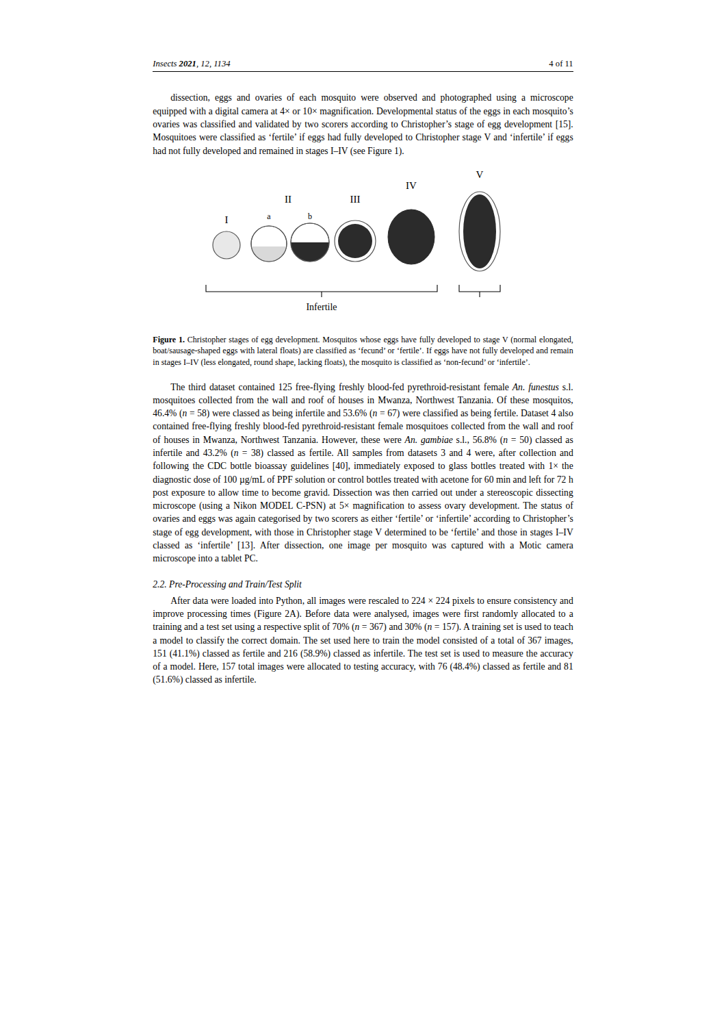Insects 2021, 12, 1134
4 of 11
dissection, eggs and ovaries of each mosquito were observed and photographed using a microscope equipped with a digital camera at 4× or 10× magnification. Developmental status of the eggs in each mosquito’s ovaries was classified and validated by two scorers according to Christopher’s stage of egg development [15]. Mosquitoes were classified as ‘fertile’ if eggs had fully developed to Christopher stage V and ‘infertile’ if eggs had not fully developed and remained in stages I–IV (see Figure 1).
I II a b III IV V Infertile
Figure 1. Christopher stages of egg development. Mosquitos whose eggs have fully developed to stage V (normal elongated, boat/sausage-shaped eggs with lateral floats) are classified as ‘fecund’ or ‘fertile’. If eggs have not fully developed and remain in stages I–IV (less elongated, round shape, lacking floats), the mosquito is classified as ‘non-fecund’ or ‘infertile’.
The third dataset contained 125 free-flying freshly blood-fed pyrethroid-resistant female An. funestus s.l. mosquitoes collected from the wall and roof of houses in Mwanza, Northwest Tanzania. Of these mosquitos, 46.4% (n = 58) were classed as being infertile and 53.6% (n = 67) were classified as being fertile. Dataset 4 also contained free-flying freshly blood-fed pyrethroid-resistant female mosquitoes collected from the wall and roof of houses in Mwanza, Northwest Tanzania. However, these were An. gambiae s.l., 56.8% (n = 50) classed as infertile and 43.2% (n = 38) classed as fertile. All samples from datasets 3 and 4 were, after collection and following the CDC bottle bioassay guidelines [40], immediately exposed to glass bottles treated with 1× the diagnostic dose of 100 µg/mL of PPF solution or control bottles treated with acetone for 60 min and left for 72 h post exposure to allow time to become gravid. Dissection was then carried out under a stereoscopic dissecting microscope (using a Nikon MODEL C-PSN) at 5× magnification to assess ovary development. The status of ovaries and eggs was again categorised by two scorers as either ‘fertile’ or ‘infertile’ according to Christopher’s stage of egg development, with those in Christopher stage V determined to be ‘fertile’ and those in stages I–IV classed as ‘infertile’ [13]. After dissection, one image per mosquito was captured with a Motic camera microscope into a tablet PC.
2.2. Pre-Processing and Train/Test Split
After data were loaded into Python, all images were rescaled to 224 × 224 pixels to ensure consistency and improve processing times (Figure 2 A). Before data were analysed, images were first randomly allocated to a training and a test set using a respective split of 70% (n = 367) and 30% (n = 157). A training set is used to teach a model to classify the correct domain. The set used here to train the model consisted of a total of 367 images, 151 (41.1%) classed as fertile and 216 (58.9%) classed as infertile. The test set is used to measure the accuracy of a model. Here, 157 total images were allocated to testing accuracy, with 76 (48.4%) classed as fertile and 81 (51.6%) classed as infertile.